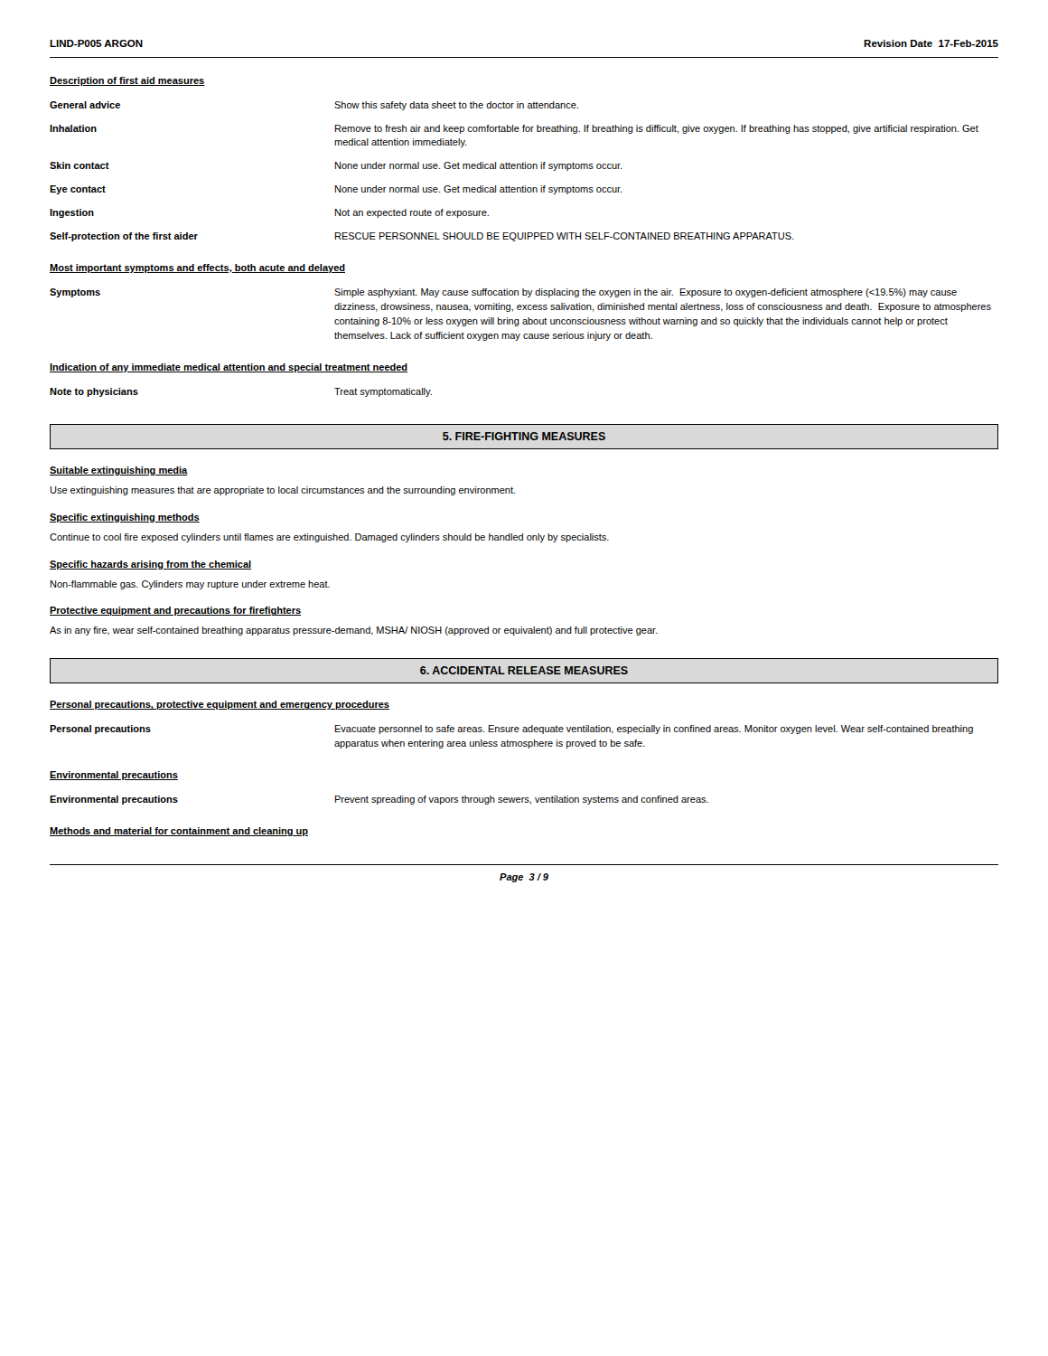LIND-P005 ARGON Revision Date 17-Feb-2015
Description of first aid measures
| General advice | Show this safety data sheet to the doctor in attendance. |
| Inhalation | Remove to fresh air and keep comfortable for breathing. If breathing is difficult, give oxygen. If breathing has stopped, give artificial respiration. Get medical attention immediately. |
| Skin contact | None under normal use. Get medical attention if symptoms occur. |
| Eye contact | None under normal use. Get medical attention if symptoms occur. |
| Ingestion | Not an expected route of exposure. |
| Self-protection of the first aider | RESCUE PERSONNEL SHOULD BE EQUIPPED WITH SELF-CONTAINED BREATHING APPARATUS. |
Most important symptoms and effects, both acute and delayed
| Symptoms | Simple asphyxiant. May cause suffocation by displacing the oxygen in the air. Exposure to oxygen-deficient atmosphere (<19.5%) may cause dizziness, drowsiness, nausea, vomiting, excess salivation, diminished mental alertness, loss of consciousness and death. Exposure to atmospheres containing 8-10% or less oxygen will bring about unconsciousness without warning and so quickly that the individuals cannot help or protect themselves. Lack of sufficient oxygen may cause serious injury or death. |
Indication of any immediate medical attention and special treatment needed
| Note to physicians | Treat symptomatically. |
5. FIRE-FIGHTING MEASURES
Suitable extinguishing media
Use extinguishing measures that are appropriate to local circumstances and the surrounding environment.
Specific extinguishing methods
Continue to cool fire exposed cylinders until flames are extinguished. Damaged cylinders should be handled only by specialists.
Specific hazards arising from the chemical
Non-flammable gas. Cylinders may rupture under extreme heat.
Protective equipment and precautions for firefighters
As in any fire, wear self-contained breathing apparatus pressure-demand, MSHA/ NIOSH (approved or equivalent) and full protective gear.
6. ACCIDENTAL RELEASE MEASURES
Personal precautions, protective equipment and emergency procedures
| Personal precautions | Evacuate personnel to safe areas. Ensure adequate ventilation, especially in confined areas. Monitor oxygen level. Wear self-contained breathing apparatus when entering area unless atmosphere is proved to be safe. |
Environmental precautions
| Environmental precautions | Prevent spreading of vapors through sewers, ventilation systems and confined areas. |
Methods and material for containment and cleaning up
Page 3 / 9